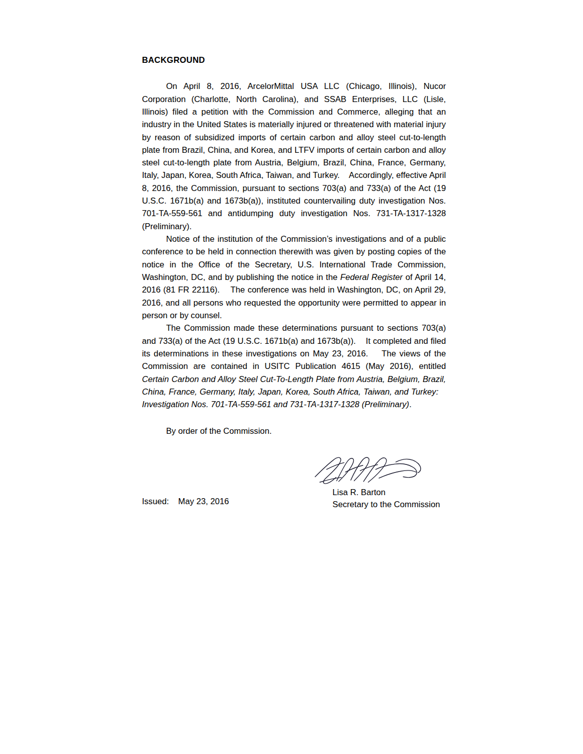Background
On April 8, 2016, ArcelorMittal USA LLC (Chicago, Illinois), Nucor Corporation (Charlotte, North Carolina), and SSAB Enterprises, LLC (Lisle, Illinois) filed a petition with the Commission and Commerce, alleging that an industry in the United States is materially injured or threatened with material injury by reason of subsidized imports of certain carbon and alloy steel cut-to-length plate from Brazil, China, and Korea, and LTFV imports of certain carbon and alloy steel cut-to-length plate from Austria, Belgium, Brazil, China, France, Germany, Italy, Japan, Korea, South Africa, Taiwan, and Turkey. Accordingly, effective April 8, 2016, the Commission, pursuant to sections 703(a) and 733(a) of the Act (19 U.S.C. 1671b(a) and 1673b(a)), instituted countervailing duty investigation Nos. 701-TA-559-561 and antidumping duty investigation Nos. 731-TA-1317-1328 (Preliminary).
Notice of the institution of the Commission’s investigations and of a public conference to be held in connection therewith was given by posting copies of the notice in the Office of the Secretary, U.S. International Trade Commission, Washington, DC, and by publishing the notice in the Federal Register of April 14, 2016 (81 FR 22116). The conference was held in Washington, DC, on April 29, 2016, and all persons who requested the opportunity were permitted to appear in person or by counsel.
The Commission made these determinations pursuant to sections 703(a) and 733(a) of the Act (19 U.S.C. 1671b(a) and 1673b(a)). It completed and filed its determinations in these investigations on May 23, 2016. The views of the Commission are contained in USITC Publication 4615 (May 2016), entitled Certain Carbon and Alloy Steel Cut-To-Length Plate from Austria, Belgium, Brazil, China, France, Germany, Italy, Japan, Korea, South Africa, Taiwan, and Turkey: Investigation Nos. 701-TA-559-561 and 731-TA-1317-1328 (Preliminary).
By order of the Commission.
Lisa R. Barton
Secretary to the Commission
Issued: May 23, 2016